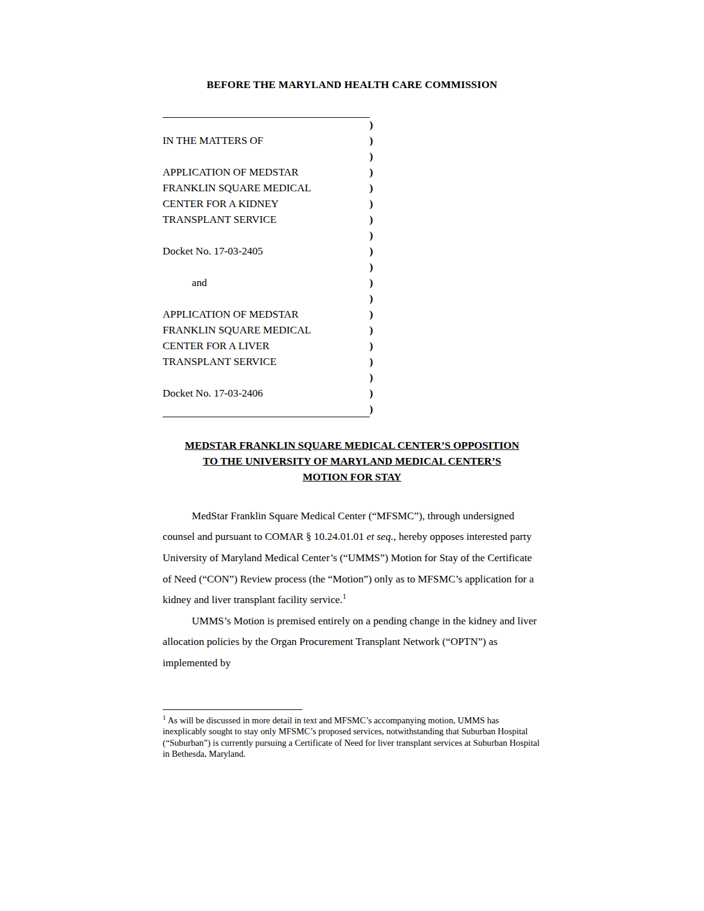BEFORE THE MARYLAND HEALTH CARE COMMISSION
| | ) | |
| IN THE MATTERS OF | ) | |
| | ) | |
| APPLICATION OF MEDSTAR | ) | |
| FRANKLIN SQUARE MEDICAL | ) | |
| CENTER FOR A KIDNEY | ) | |
| TRANSPLANT SERVICE | ) | |
| | ) | |
| Docket No. 17-03-2405 | ) | |
| | ) | |
| and | ) | |
| | ) | |
| APPLICATION OF MEDSTAR | ) | |
| FRANKLIN SQUARE MEDICAL | ) | |
| CENTER FOR A LIVER | ) | |
| TRANSPLANT SERVICE | ) | |
| | ) | |
| Docket No. 17-03-2406 | ) | |
| | ) | |
MEDSTAR FRANKLIN SQUARE MEDICAL CENTER’S OPPOSITION TO THE UNIVERSITY OF MARYLAND MEDICAL CENTER’S MOTION FOR STAY
MedStar Franklin Square Medical Center (“MFSMC”), through undersigned counsel and pursuant to COMAR § 10.24.01.01 et seq., hereby opposes interested party University of Maryland Medical Center’s (“UMMS”) Motion for Stay of the Certificate of Need (“CON”) Review process (the “Motion”) only as to MFSMC’s application for a kidney and liver transplant facility service.1
UMMS’s Motion is premised entirely on a pending change in the kidney and liver allocation policies by the Organ Procurement Transplant Network (“OPTN”) as implemented by
1 As will be discussed in more detail in text and MFSMC’s accompanying motion, UMMS has inexplicably sought to stay only MFSMC’s proposed services, notwithstanding that Suburban Hospital (“Suburban”) is currently pursuing a Certificate of Need for liver transplant services at Suburban Hospital in Bethesda, Maryland.